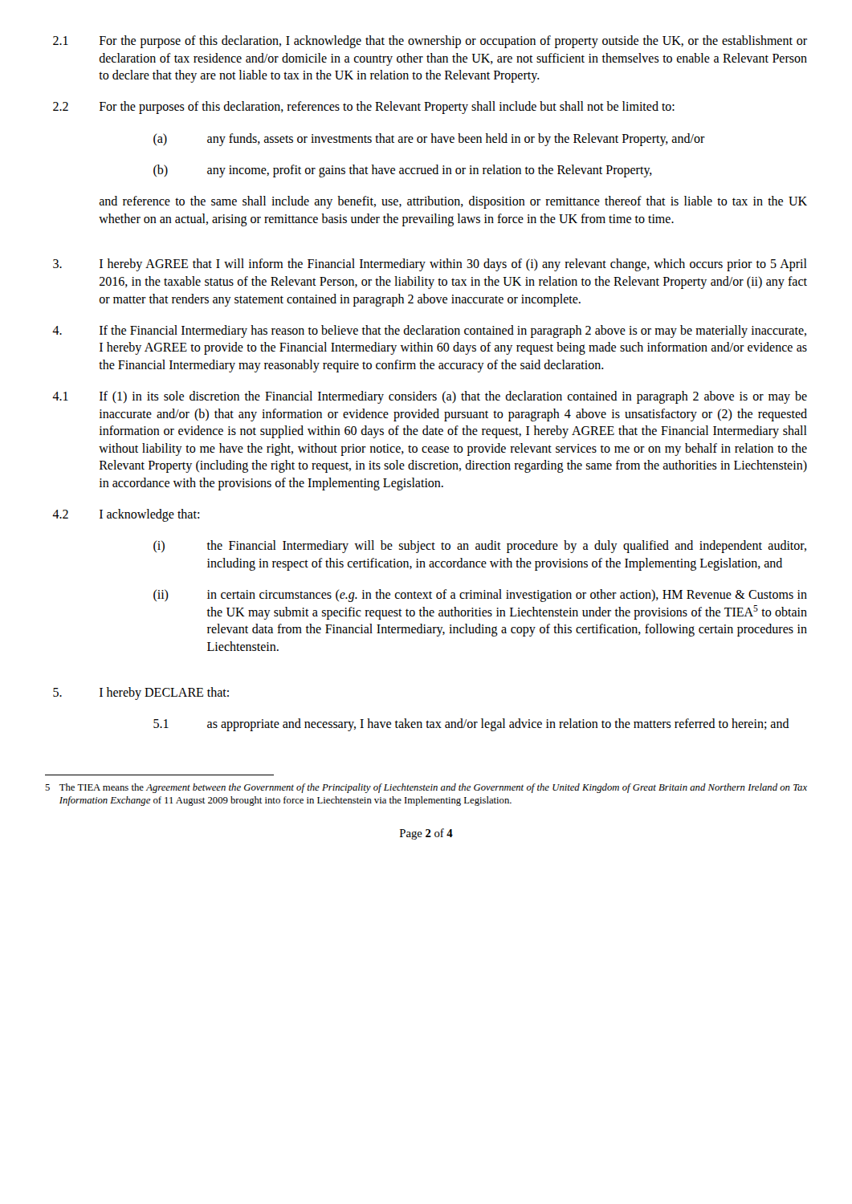2.1
For the purpose of this declaration, I acknowledge that the ownership or occupation of property outside the UK, or the establishment or declaration of tax residence and/or domicile in a country other than the UK, are not sufficient in themselves to enable a Relevant Person to declare that they are not liable to tax in the UK in relation to the Relevant Property.
2.2
For the purposes of this declaration, references to the Relevant Property shall include but shall not be limited to:
(a)
any funds, assets or investments that are or have been held in or by the Relevant Property, and/or
(b)
any income, profit or gains that have accrued in or in relation to the Relevant Property,
and reference to the same shall include any benefit, use, attribution, disposition or remittance thereof that is liable to tax in the UK whether on an actual, arising or remittance basis under the prevailing laws in force in the UK from time to time.
3.
I hereby AGREE that I will inform the Financial Intermediary within 30 days of (i) any relevant change, which occurs prior to 5 April 2016, in the taxable status of the Relevant Person, or the liability to tax in the UK in relation to the Relevant Property and/or (ii) any fact or matter that renders any statement contained in paragraph 2 above inaccurate or incomplete.
4.
If the Financial Intermediary has reason to believe that the declaration contained in paragraph 2 above is or may be materially inaccurate, I hereby AGREE to provide to the Financial Intermediary within 60 days of any request being made such information and/or evidence as the Financial Intermediary may reasonably require to confirm the accuracy of the said declaration.
4.1
If (1) in its sole discretion the Financial Intermediary considers (a) that the declaration contained in paragraph 2 above is or may be inaccurate and/or (b) that any information or evidence provided pursuant to paragraph 4 above is unsatisfactory or (2) the requested information or evidence is not supplied within 60 days of the date of the request, I hereby AGREE that the Financial Intermediary shall without liability to me have the right, without prior notice, to cease to provide relevant services to me or on my behalf in relation to the Relevant Property (including the right to request, in its sole discretion, direction regarding the same from the authorities in Liechtenstein) in accordance with the provisions of the Implementing Legislation.
4.2
I acknowledge that:
(i)
the Financial Intermediary will be subject to an audit procedure by a duly qualified and independent auditor, including in respect of this certification, in accordance with the provisions of the Implementing Legislation, and
(ii)
in certain circumstances (e.g. in the context of a criminal investigation or other action), HM Revenue & Customs in the UK may submit a specific request to the authorities in Liechtenstein under the provisions of the TIEA5 to obtain relevant data from the Financial Intermediary, including a copy of this certification, following certain procedures in Liechtenstein.
5.
I hereby DECLARE that:
5.1
as appropriate and necessary, I have taken tax and/or legal advice in relation to the matters referred to herein; and
5
The TIEA means the Agreement between the Government of the Principality of Liechtenstein and the Government of the United Kingdom of Great Britain and Northern Ireland on Tax Information Exchange of 11 August 2009 brought into force in Liechtenstein via the Implementing Legislation.
Page 2 of 4